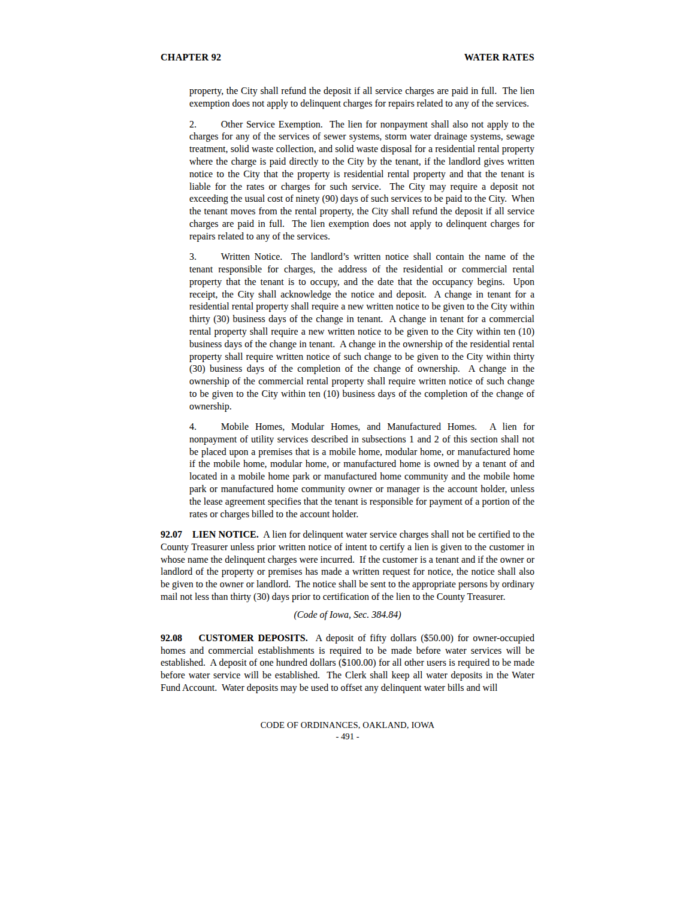CHAPTER 92 WATER RATES
property, the City shall refund the deposit if all service charges are paid in full. The lien exemption does not apply to delinquent charges for repairs related to any of the services.
2. Other Service Exemption. The lien for nonpayment shall also not apply to the charges for any of the services of sewer systems, storm water drainage systems, sewage treatment, solid waste collection, and solid waste disposal for a residential rental property where the charge is paid directly to the City by the tenant, if the landlord gives written notice to the City that the property is residential rental property and that the tenant is liable for the rates or charges for such service. The City may require a deposit not exceeding the usual cost of ninety (90) days of such services to be paid to the City. When the tenant moves from the rental property, the City shall refund the deposit if all service charges are paid in full. The lien exemption does not apply to delinquent charges for repairs related to any of the services.
3. Written Notice. The landlord’s written notice shall contain the name of the tenant responsible for charges, the address of the residential or commercial rental property that the tenant is to occupy, and the date that the occupancy begins. Upon receipt, the City shall acknowledge the notice and deposit. A change in tenant for a residential rental property shall require a new written notice to be given to the City within thirty (30) business days of the change in tenant. A change in tenant for a commercial rental property shall require a new written notice to be given to the City within ten (10) business days of the change in tenant. A change in the ownership of the residential rental property shall require written notice of such change to be given to the City within thirty (30) business days of the completion of the change of ownership. A change in the ownership of the commercial rental property shall require written notice of such change to be given to the City within ten (10) business days of the completion of the change of ownership.
4. Mobile Homes, Modular Homes, and Manufactured Homes. A lien for nonpayment of utility services described in subsections 1 and 2 of this section shall not be placed upon a premises that is a mobile home, modular home, or manufactured home if the mobile home, modular home, or manufactured home is owned by a tenant of and located in a mobile home park or manufactured home community and the mobile home park or manufactured home community owner or manager is the account holder, unless the lease agreement specifies that the tenant is responsible for payment of a portion of the rates or charges billed to the account holder.
92.07 LIEN NOTICE. A lien for delinquent water service charges shall not be certified to the County Treasurer unless prior written notice of intent to certify a lien is given to the customer in whose name the delinquent charges were incurred. If the customer is a tenant and if the owner or landlord of the property or premises has made a written request for notice, the notice shall also be given to the owner or landlord. The notice shall be sent to the appropriate persons by ordinary mail not less than thirty (30) days prior to certification of the lien to the County Treasurer.
(Code of Iowa, Sec. 384.84)
92.08 CUSTOMER DEPOSITS. A deposit of fifty dollars ($50.00) for owner-occupied homes and commercial establishments is required to be made before water services will be established. A deposit of one hundred dollars ($100.00) for all other users is required to be made before water service will be established. The Clerk shall keep all water deposits in the Water Fund Account. Water deposits may be used to offset any delinquent water bills and will
CODE OF ORDINANCES, OAKLAND, IOWA
- 491 -